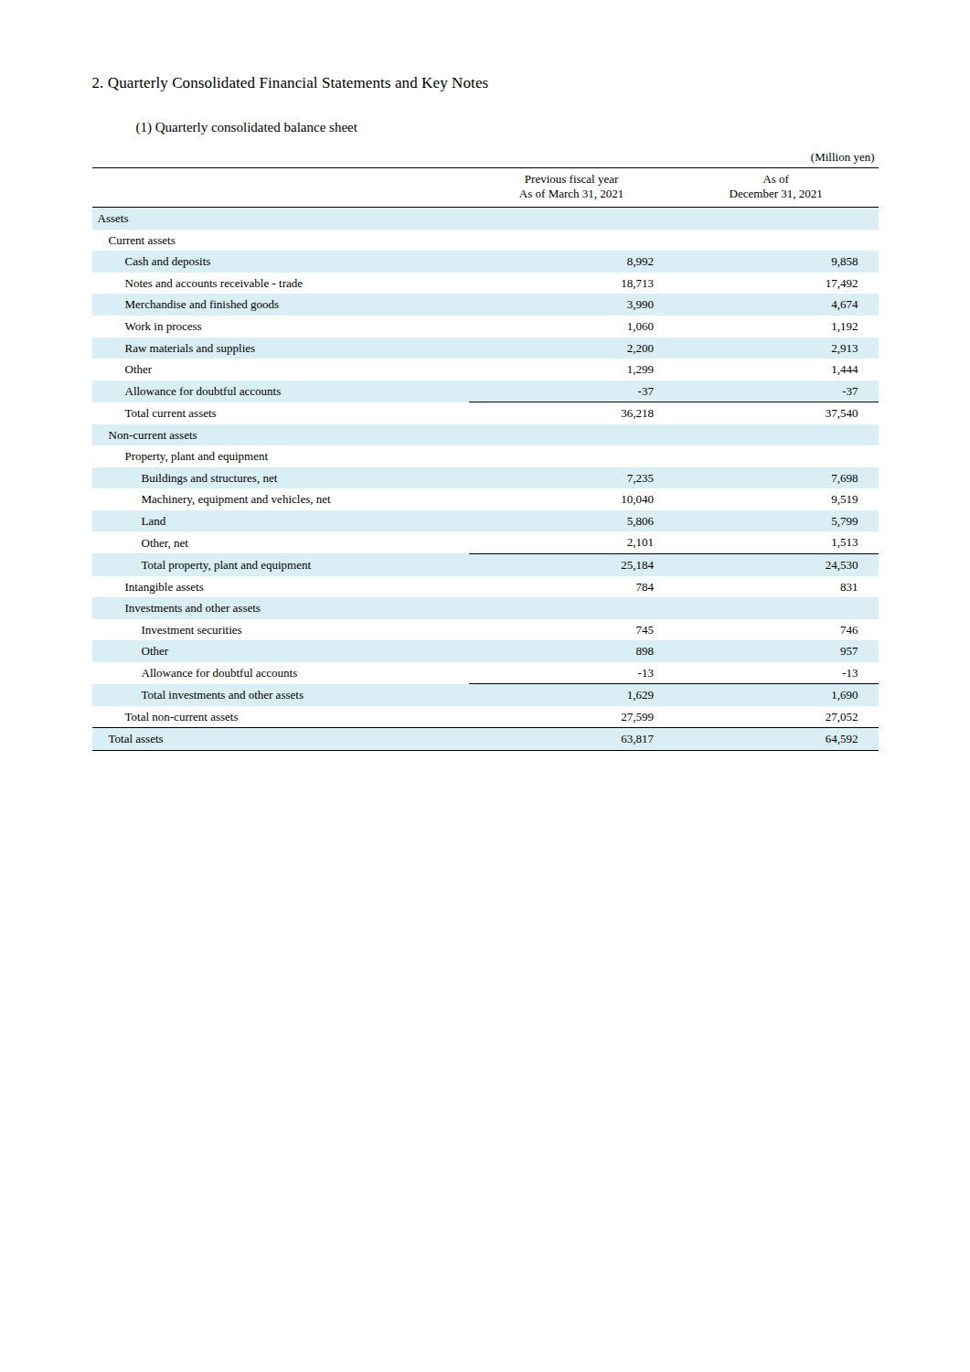2. Quarterly Consolidated Financial Statements and Key Notes
(1) Quarterly consolidated balance sheet
(Million yen)
| | Previous fiscal year As of March 31, 2021 | As of December 31, 2021 |
| --- | --- | --- |
| Assets | | |
| Current assets | | |
| Cash and deposits | 8,992 | 9,858 |
| Notes and accounts receivable - trade | 18,713 | 17,492 |
| Merchandise and finished goods | 3,990 | 4,674 |
| Work in process | 1,060 | 1,192 |
| Raw materials and supplies | 2,200 | 2,913 |
| Other | 1,299 | 1,444 |
| Allowance for doubtful accounts | -37 | -37 |
| Total current assets | 36,218 | 37,540 |
| Non-current assets | | |
| Property, plant and equipment | | |
| Buildings and structures, net | 7,235 | 7,698 |
| Machinery, equipment and vehicles, net | 10,040 | 9,519 |
| Land | 5,806 | 5,799 |
| Other, net | 2,101 | 1,513 |
| Total property, plant and equipment | 25,184 | 24,530 |
| Intangible assets | 784 | 831 |
| Investments and other assets | | |
| Investment securities | 745 | 746 |
| Other | 898 | 957 |
| Allowance for doubtful accounts | -13 | -13 |
| Total investments and other assets | 1,629 | 1,690 |
| Total non-current assets | 27,599 | 27,052 |
| Total assets | 63,817 | 64,592 |